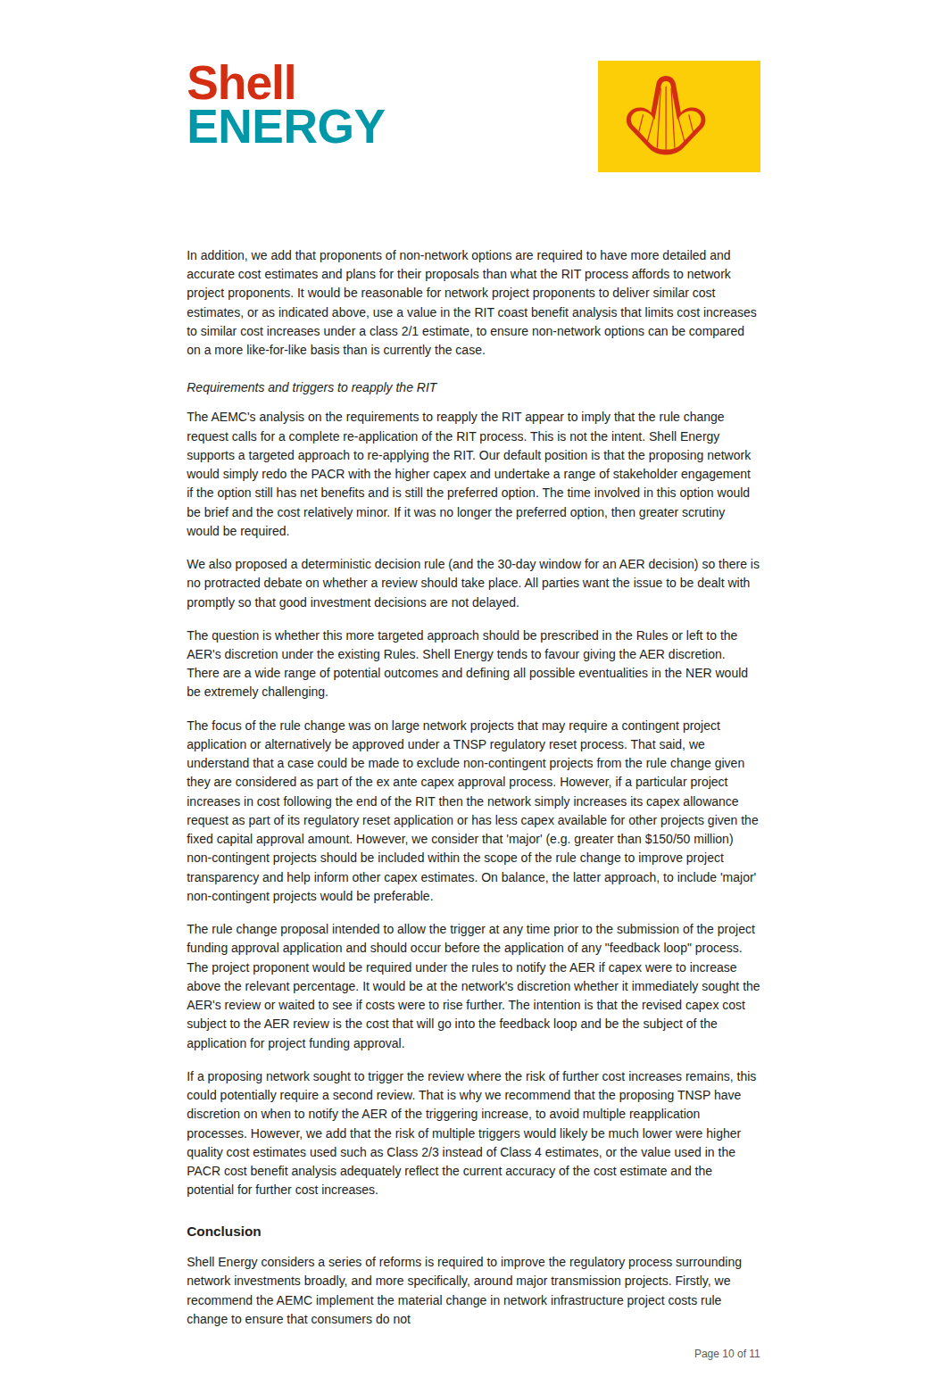Shell
ENERGY
In addition, we add that proponents of non-network options are required to have more detailed and accurate cost estimates and plans for their proposals than what the RIT process affords to network project proponents. It would be reasonable for network project proponents to deliver similar cost estimates, or as indicated above, use a value in the RIT coast benefit analysis that limits cost increases to similar cost increases under a class 2/1 estimate, to ensure non-network options can be compared on a more like-for-like basis than is currently the case.
Requirements and triggers to reapply the RIT
The AEMC's analysis on the requirements to reapply the RIT appear to imply that the rule change request calls for a complete re-application of the RIT process. This is not the intent. Shell Energy supports a targeted approach to re-applying the RIT. Our default position is that the proposing network would simply redo the PACR with the higher capex and undertake a range of stakeholder engagement if the option still has net benefits and is still the preferred option. The time involved in this option would be brief and the cost relatively minor. If it was no longer the preferred option, then greater scrutiny would be required.
We also proposed a deterministic decision rule (and the 30-day window for an AER decision) so there is no protracted debate on whether a review should take place. All parties want the issue to be dealt with promptly so that good investment decisions are not delayed.
The question is whether this more targeted approach should be prescribed in the Rules or left to the AER's discretion under the existing Rules. Shell Energy tends to favour giving the AER discretion. There are a wide range of potential outcomes and defining all possible eventualities in the NER would be extremely challenging.
The focus of the rule change was on large network projects that may require a contingent project application or alternatively be approved under a TNSP regulatory reset process. That said, we understand that a case could be made to exclude non-contingent projects from the rule change given they are considered as part of the ex ante capex approval process. However, if a particular project increases in cost following the end of the RIT then the network simply increases its capex allowance request as part of its regulatory reset application or has less capex available for other projects given the fixed capital approval amount. However, we consider that 'major' (e.g. greater than $150/50 million) non-contingent projects should be included within the scope of the rule change to improve project transparency and help inform other capex estimates. On balance, the latter approach, to include 'major' non-contingent projects would be preferable.
The rule change proposal intended to allow the trigger at any time prior to the submission of the project funding approval application and should occur before the application of any "feedback loop" process. The project proponent would be required under the rules to notify the AER if capex were to increase above the relevant percentage. It would be at the network's discretion whether it immediately sought the AER's review or waited to see if costs were to rise further. The intention is that the revised capex cost subject to the AER review is the cost that will go into the feedback loop and be the subject of the application for project funding approval.
If a proposing network sought to trigger the review where the risk of further cost increases remains, this could potentially require a second review. That is why we recommend that the proposing TNSP have discretion on when to notify the AER of the triggering increase, to avoid multiple reapplication processes. However, we add that the risk of multiple triggers would likely be much lower were higher quality cost estimates used such as Class 2/3 instead of Class 4 estimates, or the value used in the PACR cost benefit analysis adequately reflect the current accuracy of the cost estimate and the potential for further cost increases.
Conclusion
Shell Energy considers a series of reforms is required to improve the regulatory process surrounding network investments broadly, and more specifically, around major transmission projects. Firstly, we recommend the AEMC implement the material change in network infrastructure project costs rule change to ensure that consumers do not
Page 10 of 11